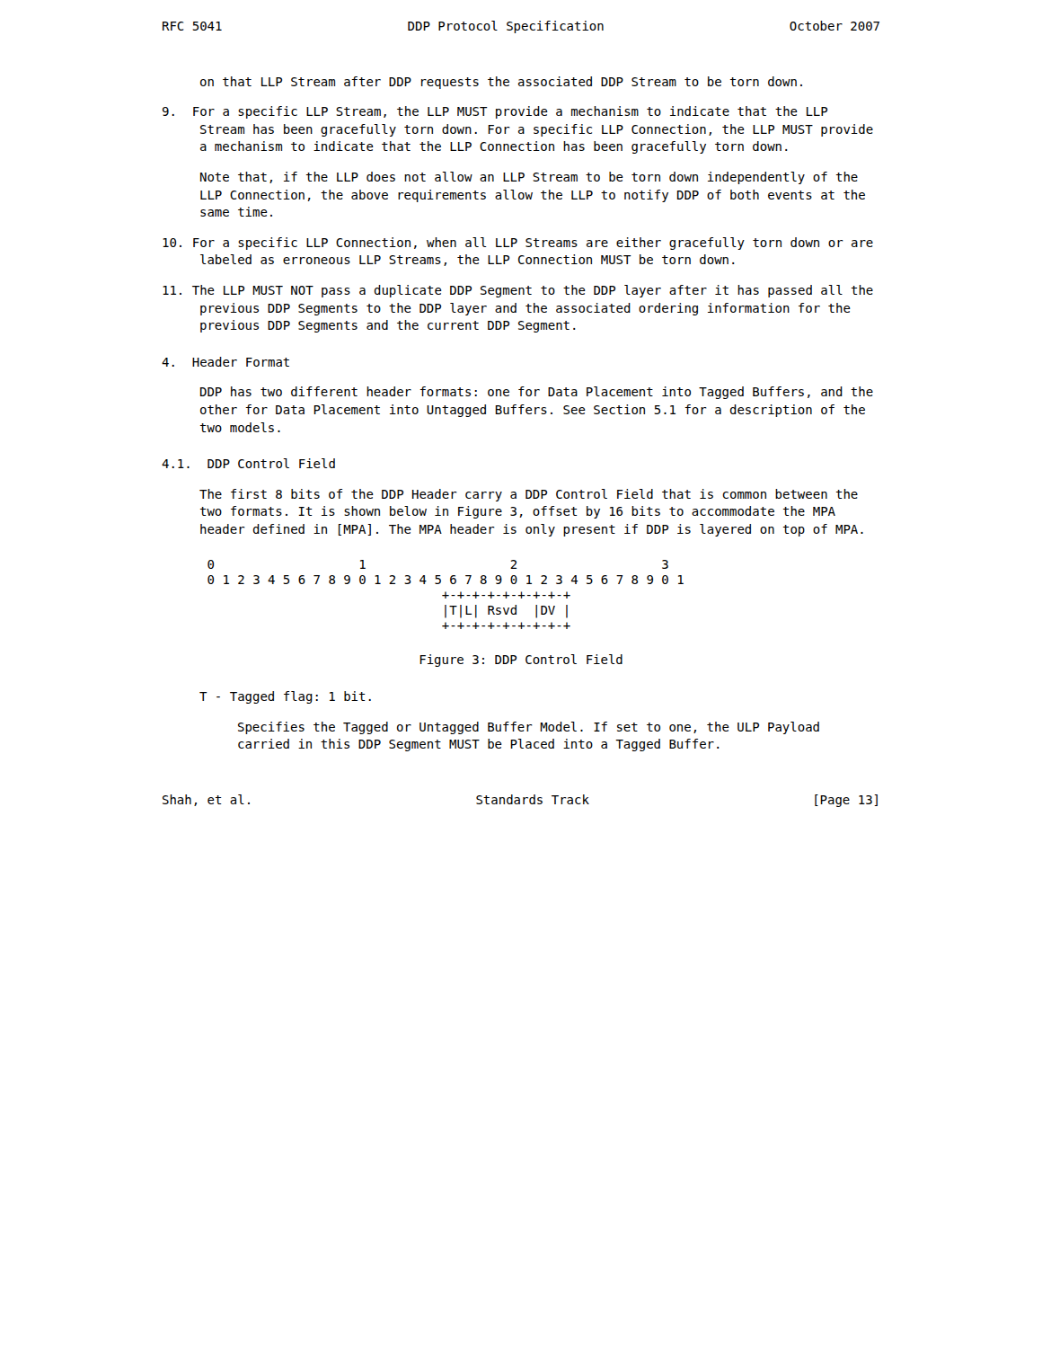RFC 5041 DDP Protocol Specification October 2007
on that LLP Stream after DDP requests the associated DDP Stream to be torn down.
9. For a specific LLP Stream, the LLP MUST provide a mechanism to indicate that the LLP Stream has been gracefully torn down. For a specific LLP Connection, the LLP MUST provide a mechanism to indicate that the LLP Connection has been gracefully torn down.
Note that, if the LLP does not allow an LLP Stream to be torn down independently of the LLP Connection, the above requirements allow the LLP to notify DDP of both events at the same time.
10. For a specific LLP Connection, when all LLP Streams are either gracefully torn down or are labeled as erroneous LLP Streams, the LLP Connection MUST be torn down.
11. The LLP MUST NOT pass a duplicate DDP Segment to the DDP layer after it has passed all the previous DDP Segments to the DDP layer and the associated ordering information for the previous DDP Segments and the current DDP Segment.
4. Header Format
DDP has two different header formats: one for Data Placement into Tagged Buffers, and the other for Data Placement into Untagged Buffers. See Section 5.1 for a description of the two models.
4.1. DDP Control Field
The first 8 bits of the DDP Header carry a DDP Control Field that is common between the two formats. It is shown below in Figure 3, offset by 16 bits to accommodate the MPA header defined in [MPA]. The MPA header is only present if DDP is layered on top of MPA.
      0                   1                   2                   3
      0 1 2 3 4 5 6 7 8 9 0 1 2 3 4 5 6 7 8 9 0 1 2 3 4 5 6 7 8 9 0 1
                                     +-+-+-+-+-+-+-+-+
                                     |T|L| Rsvd  |DV |
                                     +-+-+-+-+-+-+-+-+
Figure 3: DDP Control Field
T - Tagged flag: 1 bit.
Specifies the Tagged or Untagged Buffer Model. If set to one, the ULP Payload carried in this DDP Segment MUST be Placed into a Tagged Buffer.
Shah, et al. Standards Track [Page 13]